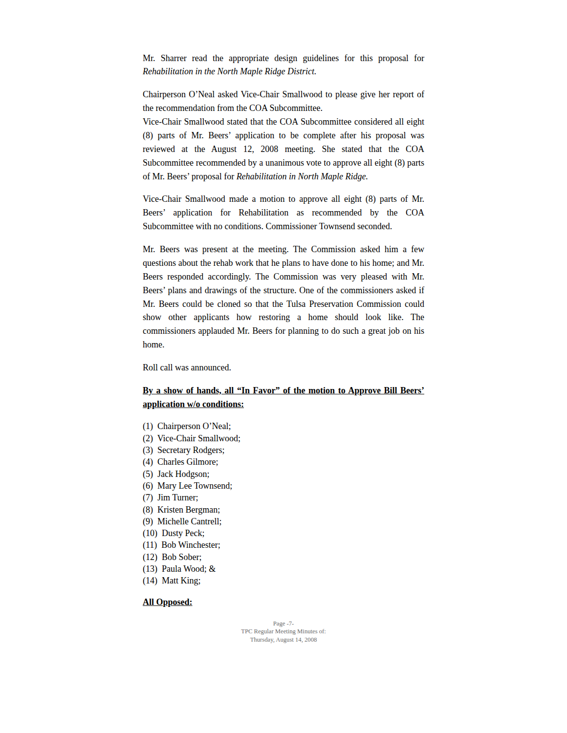Mr. Sharrer read the appropriate design guidelines for this proposal for Rehabilitation in the North Maple Ridge District.
Chairperson O’Neal asked Vice-Chair Smallwood to please give her report of the recommendation from the COA Subcommittee.
Vice-Chair Smallwood stated that the COA Subcommittee considered all eight (8) parts of Mr. Beers’ application to be complete after his proposal was reviewed at the August 12, 2008 meeting. She stated that the COA Subcommittee recommended by a unanimous vote to approve all eight (8) parts of Mr. Beers’ proposal for Rehabilitation in North Maple Ridge.
Vice-Chair Smallwood made a motion to approve all eight (8) parts of Mr. Beers’ application for Rehabilitation as recommended by the COA Subcommittee with no conditions. Commissioner Townsend seconded.
Mr. Beers was present at the meeting. The Commission asked him a few questions about the rehab work that he plans to have done to his home; and Mr. Beers responded accordingly. The Commission was very pleased with Mr. Beers’ plans and drawings of the structure. One of the commissioners asked if Mr. Beers could be cloned so that the Tulsa Preservation Commission could show other applicants how restoring a home should look like. The commissioners applauded Mr. Beers for planning to do such a great job on his home.
Roll call was announced.
By a show of hands, all “In Favor” of the motion to Approve Bill Beers’ application w/o conditions:
(1) Chairperson O’Neal;
(2) Vice-Chair Smallwood;
(3) Secretary Rodgers;
(4) Charles Gilmore;
(5) Jack Hodgson;
(6) Mary Lee Townsend;
(7) Jim Turner;
(8) Kristen Bergman;
(9) Michelle Cantrell;
(10) Dusty Peck;
(11) Bob Winchester;
(12) Bob Sober;
(13) Paula Wood; &
(14) Matt King;
All Opposed:
Page -7-
TPC Regular Meeting Minutes of:
Thursday, August 14, 2008